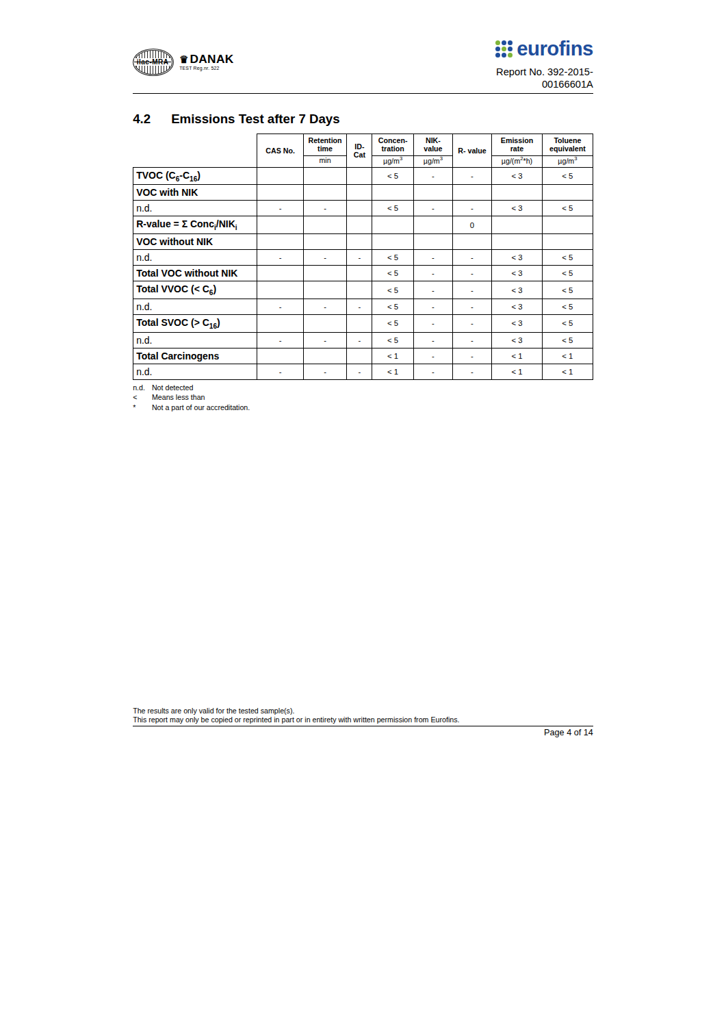ilac-MRA
♛DANAK TEST Reg.nr. 522
eurofins
Report No. 392-2015-
00166601A
4.2 Emissions Test after 7 Days
| | CAS No. | Retention time | ID- Cat | Concen- tration | NIK- value | R- value | Emission rate | Toluene equivalent |
| --- | --- | --- | --- | --- | --- | --- | --- | --- |
| min | µg/m 3 | µg/m 3 | µg/(m 2 *h) | µg/m 3 |
| TVOC (C 6 -C 16 ) | | | | < 5 | - | - | < 3 | < 5 |
| VOC with NIK | | | | | | | | |
| n.d. | - | - | | < 5 | - | - | < 3 | < 5 |
| R-value = Σ Conc i /NIK i | | | | | | 0 | | |
| VOC without NIK | | | | | | | | |
| n.d. | - | - | - | < 5 | - | - | < 3 | < 5 |
| Total VOC without NIK | | | | < 5 | - | - | < 3 | < 5 |
| Total VVOC (< C 6 ) | | | | < 5 | - | - | < 3 | < 5 |
| n.d. | - | - | - | < 5 | - | - | < 3 | < 5 |
| Total SVOC (> C 16 ) | | | | < 5 | - | - | < 3 | < 5 |
| n.d. | - | - | - | < 5 | - | - | < 3 | < 5 |
| Total Carcinogens | | | | < 1 | - | - | < 1 | < 1 |
| n.d. | - | - | - | < 1 | - | - | < 1 | < 1 |
| n.d. | Not detected |
| < | Means less than |
| * | Not a part of our accreditation. |
The results are only valid for the tested sample(s).
This report may only be copied or reprinted in part or in entirety with written permission from Eurofins.
Page 4 of 14